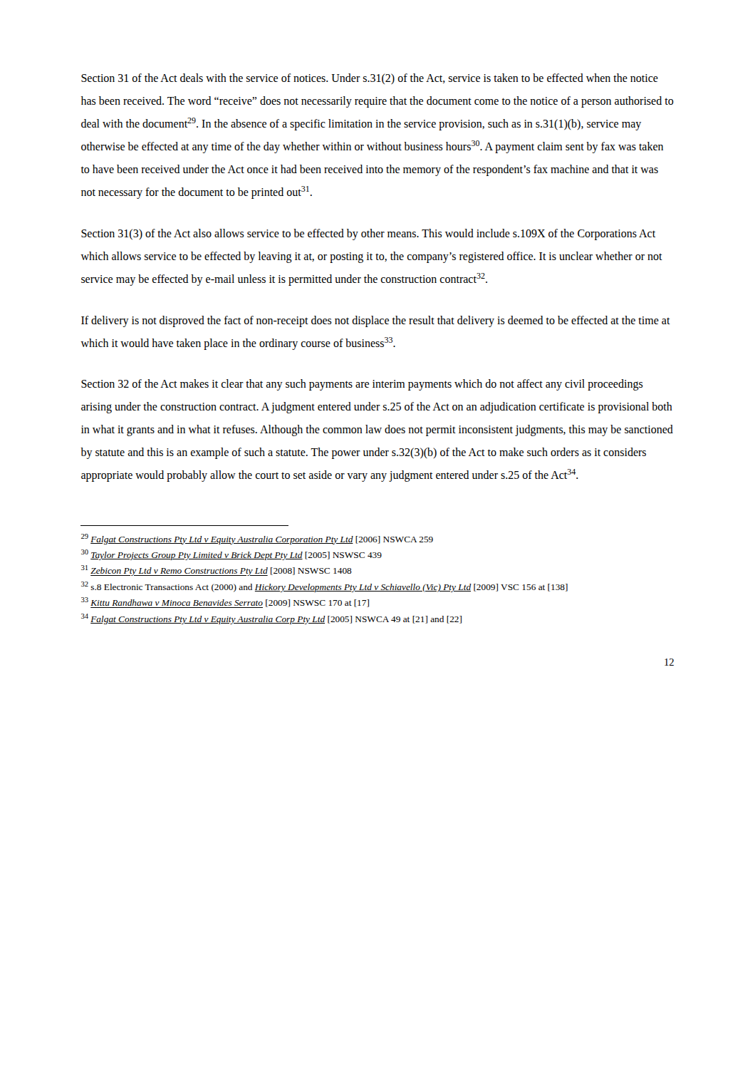Section 31 of the Act deals with the service of notices. Under s.31(2) of the Act, service is taken to be effected when the notice has been received. The word “receive” does not necessarily require that the document come to the notice of a person authorised to deal with the document29. In the absence of a specific limitation in the service provision, such as in s.31(1)(b), service may otherwise be effected at any time of the day whether within or without business hours30. A payment claim sent by fax was taken to have been received under the Act once it had been received into the memory of the respondent’s fax machine and that it was not necessary for the document to be printed out31.
Section 31(3) of the Act also allows service to be effected by other means. This would include s.109X of the Corporations Act which allows service to be effected by leaving it at, or posting it to, the company’s registered office. It is unclear whether or not service may be effected by e-mail unless it is permitted under the construction contract32.
If delivery is not disproved the fact of non-receipt does not displace the result that delivery is deemed to be effected at the time at which it would have taken place in the ordinary course of business33.
Section 32 of the Act makes it clear that any such payments are interim payments which do not affect any civil proceedings arising under the construction contract. A judgment entered under s.25 of the Act on an adjudication certificate is provisional both in what it grants and in what it refuses. Although the common law does not permit inconsistent judgments, this may be sanctioned by statute and this is an example of such a statute. The power under s.32(3)(b) of the Act to make such orders as it considers appropriate would probably allow the court to set aside or vary any judgment entered under s.25 of the Act34.
29 Falgat Constructions Pty Ltd v Equity Australia Corporation Pty Ltd [2006] NSWCA 259
30 Taylor Projects Group Pty Limited v Brick Dept Pty Ltd [2005] NSWSC 439
31 Zebicon Pty Ltd v Remo Constructions Pty Ltd [2008] NSWSC 1408
32s.8 Electronic Transactions Act (2000) and Hickory Developments Pty Ltd v Schiavello (Vic) Pty Ltd [2009] VSC 156 at [138]
33 Kittu Randhawa v Minoca Benavides Serrato [2009] NSWSC 170 at [17]
34 Falgat Constructions Pty Ltd v Equity Australia Corp Pty Ltd [2005] NSWCA 49 at [21] and [22]
12